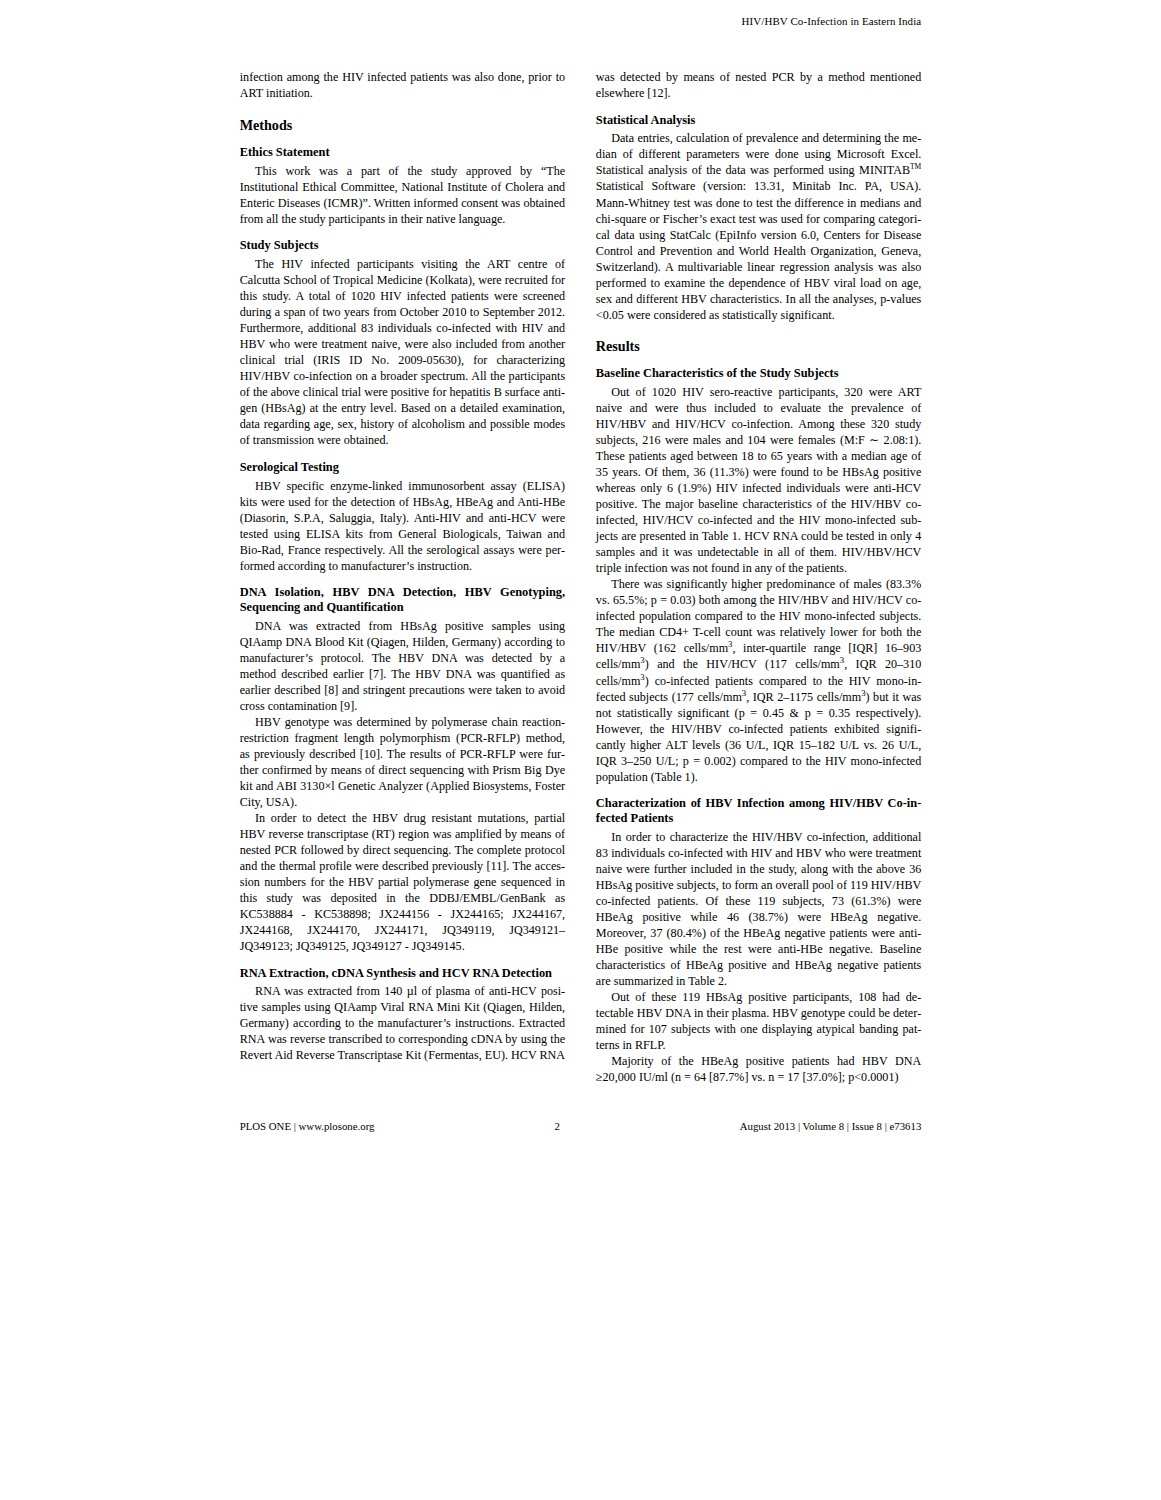HIV/HBV Co-Infection in Eastern India
infection among the HIV infected patients was also done, prior to ART initiation.
Methods
Ethics Statement
This work was a part of the study approved by “The Institutional Ethical Committee, National Institute of Cholera and Enteric Diseases (ICMR)”. Written informed consent was obtained from all the study participants in their native language.
Study Subjects
The HIV infected participants visiting the ART centre of Calcutta School of Tropical Medicine (Kolkata), were recruited for this study. A total of 1020 HIV infected patients were screened during a span of two years from October 2010 to September 2012. Furthermore, additional 83 individuals co-infected with HIV and HBV who were treatment naive, were also included from another clinical trial (IRIS ID No. 2009-05630), for characterizing HIV/HBV co-infection on a broader spectrum. All the participants of the above clinical trial were positive for hepatitis B surface antigen (HBsAg) at the entry level. Based on a detailed examination, data regarding age, sex, history of alcoholism and possible modes of transmission were obtained.
Serological Testing
HBV specific enzyme-linked immunosorbent assay (ELISA) kits were used for the detection of HBsAg, HBeAg and Anti-HBe (Diasorin, S.P.A, Saluggia, Italy). Anti-HIV and anti-HCV were tested using ELISA kits from General Biologicals, Taiwan and Bio-Rad, France respectively. All the serological assays were performed according to manufacturer’s instruction.
DNA Isolation, HBV DNA Detection, HBV Genotyping, Sequencing and Quantification
DNA was extracted from HBsAg positive samples using QIAamp DNA Blood Kit (Qiagen, Hilden, Germany) according to manufacturer’s protocol. The HBV DNA was detected by a method described earlier [7]. The HBV DNA was quantified as earlier described [8] and stringent precautions were taken to avoid cross contamination [9].
HBV genotype was determined by polymerase chain reaction-restriction fragment length polymorphism (PCR-RFLP) method, as previously described [10]. The results of PCR-RFLP were further confirmed by means of direct sequencing with Prism Big Dye kit and ABI 3130×l Genetic Analyzer (Applied Biosystems, Foster City, USA).
In order to detect the HBV drug resistant mutations, partial HBV reverse transcriptase (RT) region was amplified by means of nested PCR followed by direct sequencing. The complete protocol and the thermal profile were described previously [11]. The accession numbers for the HBV partial polymerase gene sequenced in this study was deposited in the DDBJ/EMBL/GenBank as KC538884 - KC538898; JX244156 - JX244165; JX244167, JX244168, JX244170, JX244171, JQ349119, JQ349121– JQ349123; JQ349125, JQ349127 - JQ349145.
RNA Extraction, cDNA Synthesis and HCV RNA Detection
RNA was extracted from 140 µl of plasma of anti-HCV positive samples using QIAamp Viral RNA Mini Kit (Qiagen, Hilden, Germany) according to the manufacturer’s instructions. Extracted RNA was reverse transcribed to corresponding cDNA by using the Revert Aid Reverse Transcriptase Kit (Fermentas, EU). HCV RNA was detected by means of nested PCR by a method mentioned elsewhere [12].
Statistical Analysis
Data entries, calculation of prevalence and determining the median of different parameters were done using Microsoft Excel. Statistical analysis of the data was performed using MINITABTM Statistical Software (version: 13.31, Minitab Inc. PA, USA). Mann-Whitney test was done to test the difference in medians and chi-square or Fischer’s exact test was used for comparing categorical data using StatCalc (EpiInfo version 6.0, Centers for Disease Control and Prevention and World Health Organization, Geneva, Switzerland). A multivariable linear regression analysis was also performed to examine the dependence of HBV viral load on age, sex and different HBV characteristics. In all the analyses, p-values <0.05 were considered as statistically significant.
Results
Baseline Characteristics of the Study Subjects
Out of 1020 HIV sero-reactive participants, 320 were ART naive and were thus included to evaluate the prevalence of HIV/HBV and HIV/HCV co-infection. Among these 320 study subjects, 216 were males and 104 were females (M:F ∼ 2.08:1). These patients aged between 18 to 65 years with a median age of 35 years. Of them, 36 (11.3%) were found to be HBsAg positive whereas only 6 (1.9%) HIV infected individuals were anti-HCV positive. The major baseline characteristics of the HIV/HBV co-infected, HIV/HCV co-infected and the HIV mono-infected subjects are presented in Table 1. HCV RNA could be tested in only 4 samples and it was undetectable in all of them. HIV/HBV/HCV triple infection was not found in any of the patients.
There was significantly higher predominance of males (83.3% vs. 65.5%; p = 0.03) both among the HIV/HBV and HIV/HCV co-infected population compared to the HIV mono-infected subjects. The median CD4+ T-cell count was relatively lower for both the HIV/HBV (162 cells/mm3, inter-quartile range [IQR] 16–903 cells/mm3) and the HIV/HCV (117 cells/mm3, IQR 20–310 cells/mm3) co-infected patients compared to the HIV mono-infected subjects (177 cells/mm3, IQR 2–1175 cells/mm3) but it was not statistically significant (p = 0.45 & p = 0.35 respectively). However, the HIV/HBV co-infected patients exhibited significantly higher ALT levels (36 U/L, IQR 15–182 U/L vs. 26 U/L, IQR 3–250 U/L; p = 0.002) compared to the HIV mono-infected population (Table 1).
Characterization of HBV Infection among HIV/HBV Co-infected Patients
In order to characterize the HIV/HBV co-infection, additional 83 individuals co-infected with HIV and HBV who were treatment naive were further included in the study, along with the above 36 HBsAg positive subjects, to form an overall pool of 119 HIV/HBV co-infected patients. Of these 119 subjects, 73 (61.3%) were HBeAg positive while 46 (38.7%) were HBeAg negative. Moreover, 37 (80.4%) of the HBeAg negative patients were anti-HBe positive while the rest were anti-HBe negative. Baseline characteristics of HBeAg positive and HBeAg negative patients are summarized in Table 2.
Out of these 119 HBsAg positive participants, 108 had detectable HBV DNA in their plasma. HBV genotype could be determined for 107 subjects with one displaying atypical banding patterns in RFLP.
Majority of the HBeAg positive patients had HBV DNA ≥20,000 IU/ml (n = 64 [87.7%] vs. n = 17 [37.0%]; p<0.0001)
PLOS ONE | www.plosone.org
2
August 2013 | Volume 8 | Issue 8 | e73613